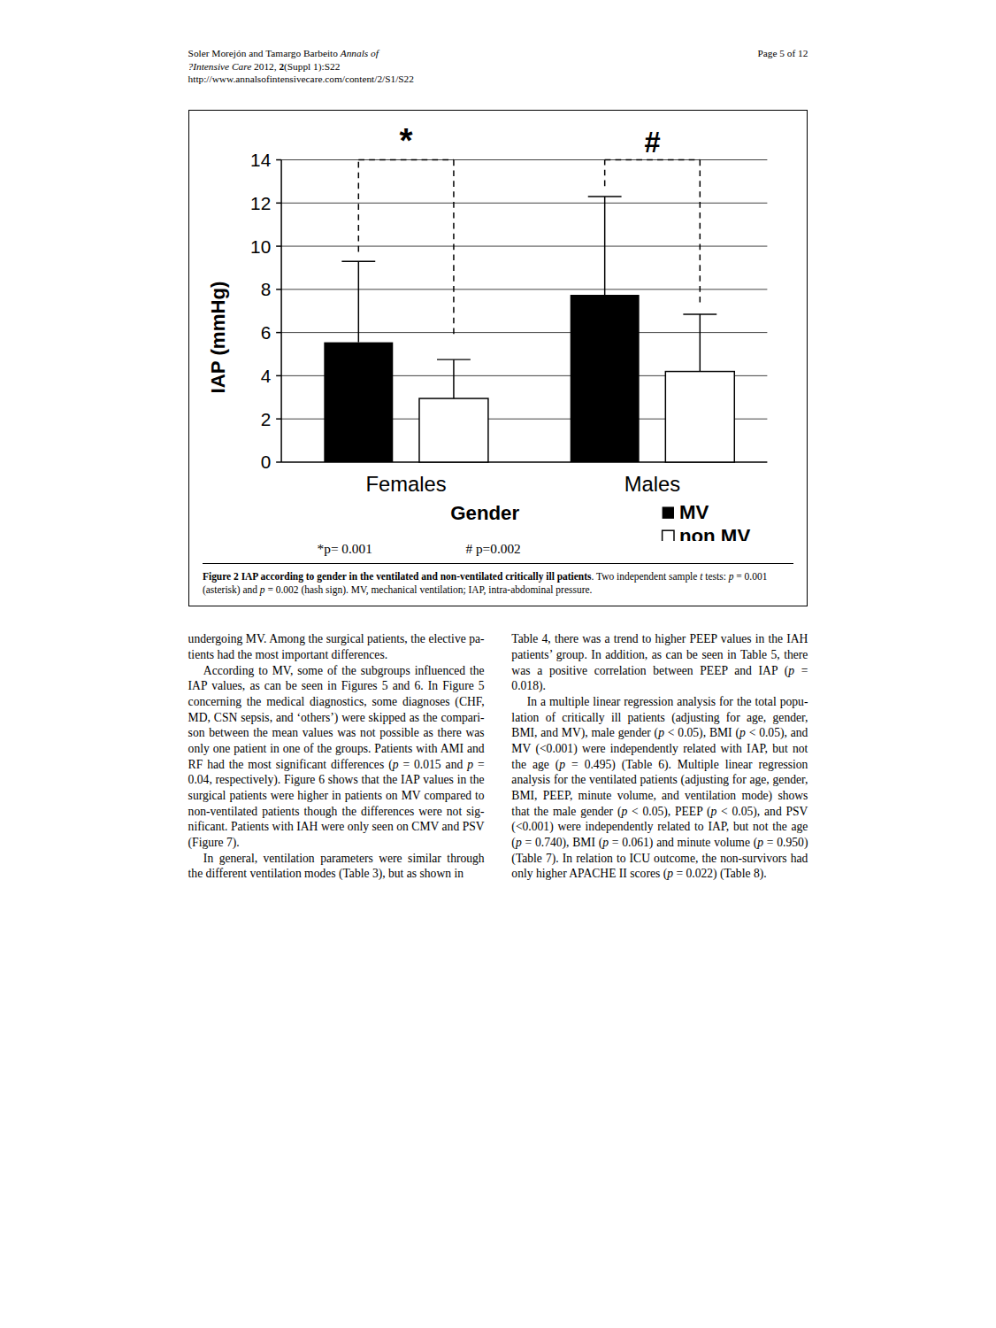Soler Morejón and Tamargo Barbeito Annals of
?Intensive Care 2012, 2(Suppl 1):S22
http://www.annalsofintensivecare.com/content/2/S1/S22
Page 5 of 12
IAP (mmHg) 14 12 10 8 6 4 2 0 * # Females Males Gender MV non MV
*p= 0.001 # p=0.002
Figure 2 IAP according to gender in the ventilated and non-ventilated critically ill patients. Two independent sample t tests: p = 0.001 (asterisk) and p = 0.002 (hash sign). MV, mechanical ventilation; IAP, intra-abdominal pressure.
undergoing MV. Among the surgical patients, the elective patients had the most important differences.
According to MV, some of the subgroups influenced the IAP values, as can be seen in Figures 5 and 6. In Figure 5 concerning the medical diagnostics, some diagnoses (CHF, MD, CSN sepsis, and ‘others’) were skipped as the comparison between the mean values was not possible as there was only one patient in one of the groups. Patients with AMI and RF had the most significant differences (p = 0.015 and p = 0.04, respectively). Figure 6 shows that the IAP values in the surgical patients were higher in patients on MV compared to non-ventilated patients though the differences were not significant. Patients with IAH were only seen on CMV and PSV (Figure 7).
In general, ventilation parameters were similar through the different ventilation modes (Table 3), but as shown in
Table 4, there was a trend to higher PEEP values in the IAH patients’ group. In addition, as can be seen in Table 5, there was a positive correlation between PEEP and IAP (p = 0.018).
In a multiple linear regression analysis for the total population of critically ill patients (adjusting for age, gender, BMI, and MV), male gender (p < 0.05), BMI (p < 0.05), and MV (<0.001) were independently related with IAP, but not the age (p = 0.495) (Table 6). Multiple linear regression analysis for the ventilated patients (adjusting for age, gender, BMI, PEEP, minute volume, and ventilation mode) shows that the male gender (p < 0.05), PEEP (p < 0.05), and PSV (<0.001) were independently related to IAP, but not the age (p = 0.740), BMI (p = 0.061) and minute volume (p = 0.950) (Table 7). In relation to ICU outcome, the non-survivors had only higher APACHE II scores (p = 0.022) (Table 8).